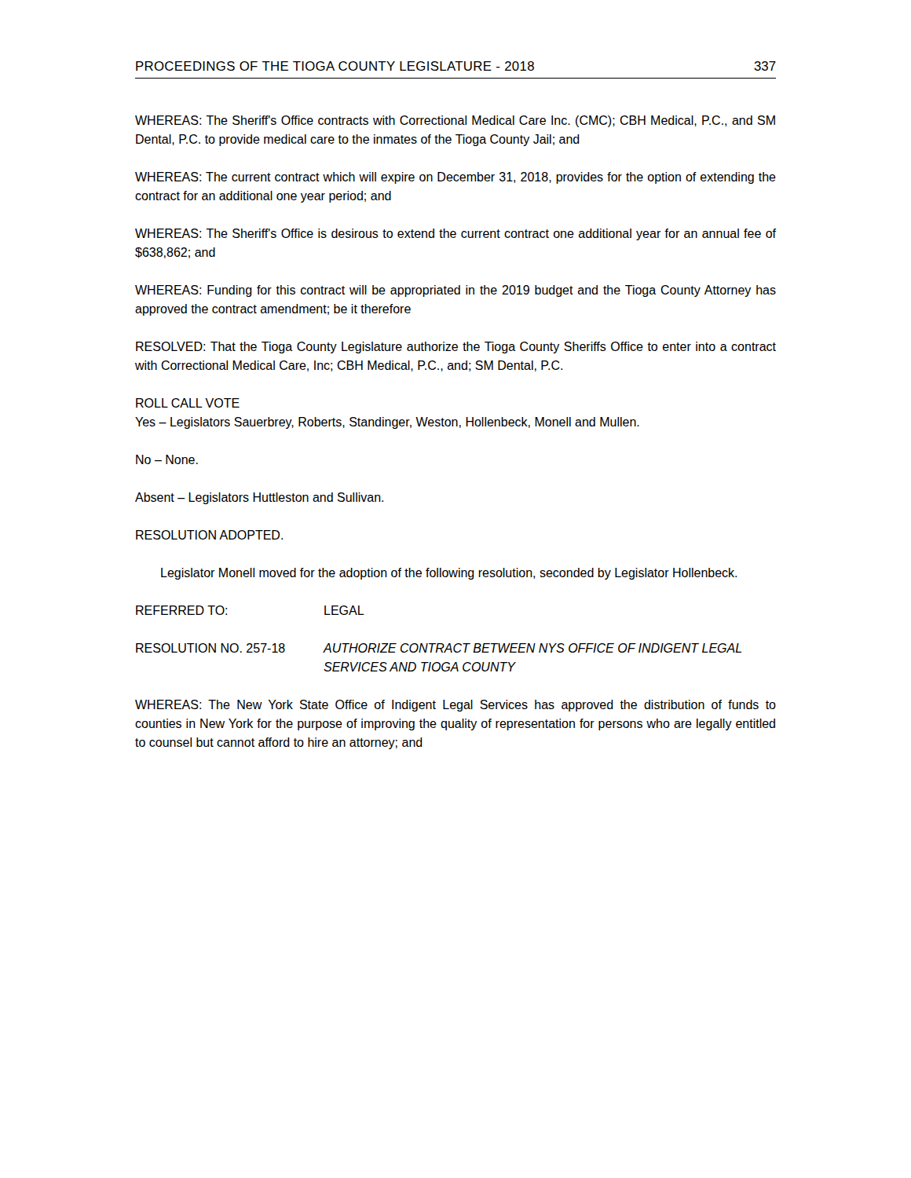Proceedings of the Tioga County Legislature - 2018 337
Whereas: The Sheriff's Office contracts with Correctional Medical Care Inc. (CMC); CBH Medical, P.C., and SM Dental, P.C. to provide medical care to the inmates of the Tioga County Jail; and
Whereas: The current contract which will expire on December 31, 2018, provides for the option of extending the contract for an additional one year period; and
Whereas: The Sheriff's Office is desirous to extend the current contract one additional year for an annual fee of $638,862; and
Whereas: Funding for this contract will be appropriated in the 2019 budget and the Tioga County Attorney has approved the contract amendment; be it therefore
Resolved: That the Tioga County Legislature authorize the Tioga County Sheriffs Office to enter into a contract with Correctional Medical Care, Inc; CBH Medical, P.C., and; SM Dental, P.C.
ROLL CALL VOTE
Yes – Legislators Sauerbrey, Roberts, Standinger, Weston, Hollenbeck, Monell and Mullen.
No – None.
Absent – Legislators Huttleston and Sullivan.
RESOLUTION ADOPTED.
Legislator Monell moved for the adoption of the following resolution, seconded by Legislator Hollenbeck.
REFERRED TO: LEGAL
RESOLUTION NO. 257-18 Authorize Contract Between NYS Office of Indigent Legal Services and Tioga County
Whereas: The New York State Office of Indigent Legal Services has approved the distribution of funds to counties in New York for the purpose of improving the quality of representation for persons who are legally entitled to counsel but cannot afford to hire an attorney; and